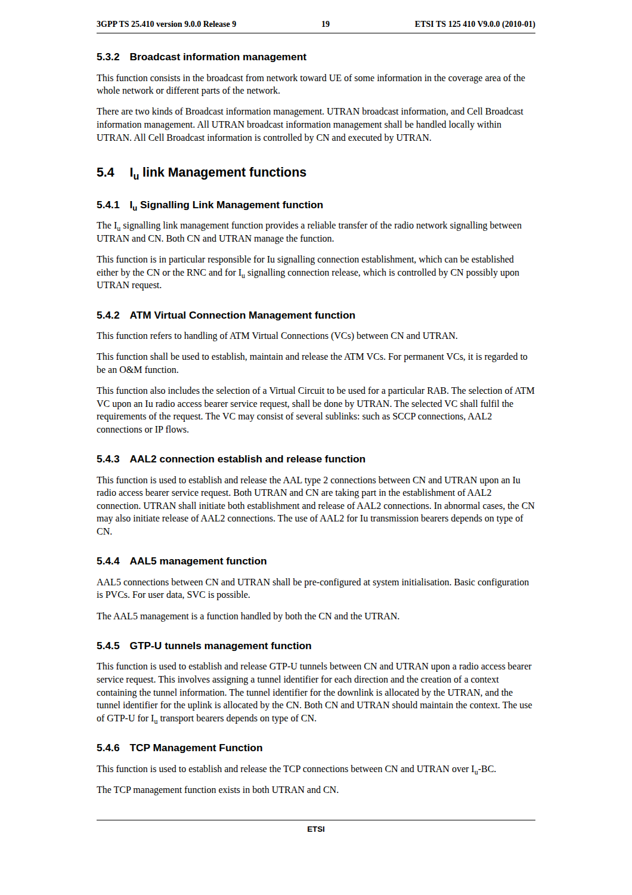3GPP TS 25.410 version 9.0.0 Release 9 19 ETSI TS 125 410 V9.0.0 (2010-01)
5.3.2 Broadcast information management
This function consists in the broadcast from network toward UE of some information in the coverage area of the whole network or different parts of the network.
There are two kinds of Broadcast information management. UTRAN broadcast information, and Cell Broadcast information management. All UTRAN broadcast information management shall be handled locally within UTRAN. All Cell Broadcast information is controlled by CN and executed by UTRAN.
5.4 Iu link Management functions
5.4.1 Iu Signalling Link Management function
The Iu signalling link management function provides a reliable transfer of the radio network signalling between UTRAN and CN. Both CN and UTRAN manage the function.
This function is in particular responsible for Iu signalling connection establishment, which can be established either by the CN or the RNC and for Iu signalling connection release, which is controlled by CN possibly upon UTRAN request.
5.4.2 ATM Virtual Connection Management function
This function refers to handling of ATM Virtual Connections (VCs) between CN and UTRAN.
This function shall be used to establish, maintain and release the ATM VCs. For permanent VCs, it is regarded to be an O&M function.
This function also includes the selection of a Virtual Circuit to be used for a particular RAB. The selection of ATM VC upon an Iu radio access bearer service request, shall be done by UTRAN. The selected VC shall fulfil the requirements of the request. The VC may consist of several sublinks: such as SCCP connections, AAL2 connections or IP flows.
5.4.3 AAL2 connection establish and release function
This function is used to establish and release the AAL type 2 connections between CN and UTRAN upon an Iu radio access bearer service request. Both UTRAN and CN are taking part in the establishment of AAL2 connection. UTRAN shall initiate both establishment and release of AAL2 connections. In abnormal cases, the CN may also initiate release of AAL2 connections. The use of AAL2 for Iu transmission bearers depends on type of CN.
5.4.4 AAL5 management function
AAL5 connections between CN and UTRAN shall be pre-configured at system initialisation. Basic configuration is PVCs. For user data, SVC is possible.
The AAL5 management is a function handled by both the CN and the UTRAN.
5.4.5 GTP-U tunnels management function
This function is used to establish and release GTP-U tunnels between CN and UTRAN upon a radio access bearer service request. This involves assigning a tunnel identifier for each direction and the creation of a context containing the tunnel information. The tunnel identifier for the downlink is allocated by the UTRAN, and the tunnel identifier for the uplink is allocated by the CN. Both CN and UTRAN should maintain the context. The use of GTP-U for Iu transport bearers depends on type of CN.
5.4.6 TCP Management Function
This function is used to establish and release the TCP connections between CN and UTRAN over Iu-BC.
The TCP management function exists in both UTRAN and CN.
ETSI